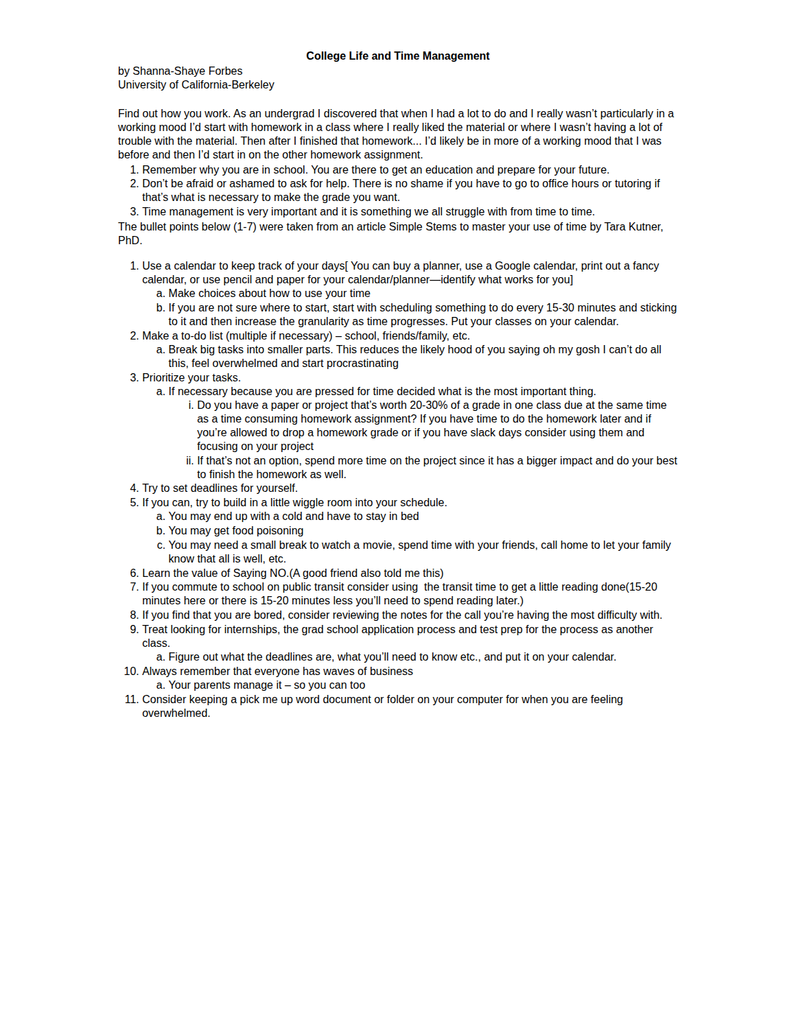College Life and Time Management
by Shanna-Shaye Forbes
University of California-Berkeley
Find out how you work. As an undergrad I discovered that when I had a lot to do and I really wasn’t particularly in a working mood I’d start with homework in a class where I really liked the material or where I wasn’t having a lot of trouble with the material. Then after I finished that homework... I’d likely be in more of a working mood that I was before and then I’d start in on the other homework assignment.
Remember why you are in school. You are there to get an education and prepare for your future.
Don’t be afraid or ashamed to ask for help. There is no shame if you have to go to office hours or tutoring if that’s what is necessary to make the grade you want.
Time management is very important and it is something we all struggle with from time to time.
The bullet points below (1-7) were taken from an article Simple Stems to master your use of time by Tara Kutner, PhD.
Use a calendar to keep track of your days[ You can buy a planner, use a Google calendar, print out a fancy calendar, or use pencil and paper for your calendar/planner—identify what works for you]
Make choices about how to use your time
If you are not sure where to start, start with scheduling something to do every 15-30 minutes and sticking to it and then increase the granularity as time progresses. Put your classes on your calendar.
Make a to-do list (multiple if necessary) – school, friends/family, etc.
Break big tasks into smaller parts. This reduces the likely hood of you saying oh my gosh I can’t do all this, feel overwhelmed and start procrastinating
Prioritize your tasks.
If necessary because you are pressed for time decided what is the most important thing.
Do you have a paper or project that’s worth 20-30% of a grade in one class due at the same time as a time consuming homework assignment? If you have time to do the homework later and if you’re allowed to drop a homework grade or if you have slack days consider using them and focusing on your project
If that’s not an option, spend more time on the project since it has a bigger impact and do your best to finish the homework as well.
Try to set deadlines for yourself.
If you can, try to build in a little wiggle room into your schedule.
You may end up with a cold and have to stay in bed
You may get food poisoning
You may need a small break to watch a movie, spend time with your friends, call home to let your family know that all is well, etc.
Learn the value of Saying NO.(A good friend also told me this)
If you commute to school on public transit consider using the transit time to get a little reading done(15-20 minutes here or there is 15-20 minutes less you’ll need to spend reading later.)
If you find that you are bored, consider reviewing the notes for the call you’re having the most difficulty with.
Treat looking for internships, the grad school application process and test prep for the process as another class.
Figure out what the deadlines are, what you’ll need to know etc., and put it on your calendar.
Always remember that everyone has waves of business
Your parents manage it – so you can too
Consider keeping a pick me up word document or folder on your computer for when you are feeling overwhelmed.